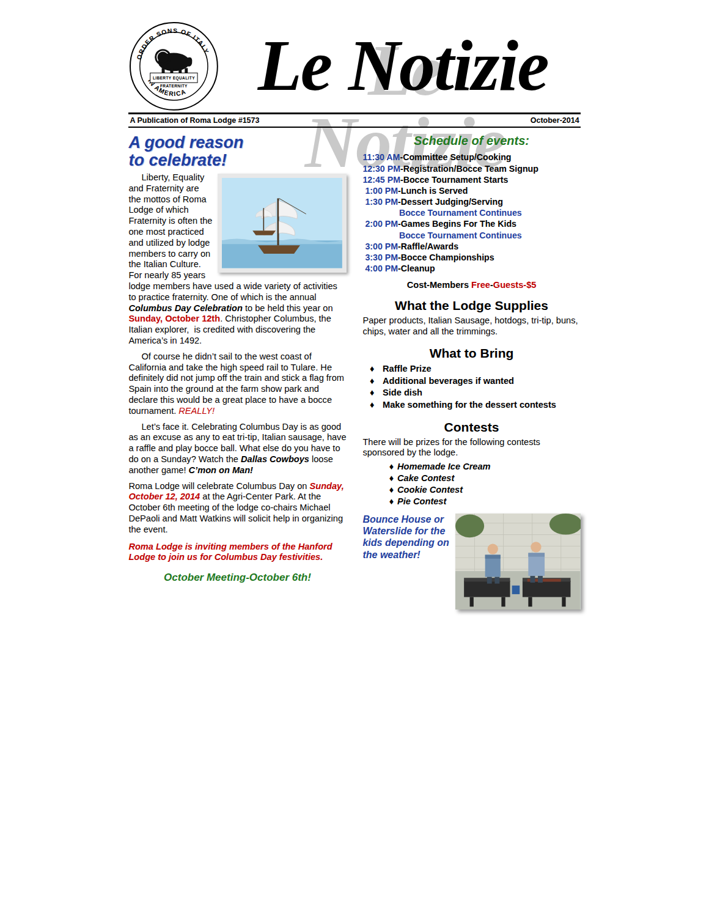ORDER SONS OF ITALY IN AMERICA LIBERTY EQUALITY FRATERNITY
Le Notizie Le Notizie
A Publication of Roma Lodge #1573 October-2014
A good reason
to celebrate!
Liberty, Equality and Fraternity are the mottos of Roma Lodge of which Fraternity is often the one most practiced and utilized by lodge members to carry on the Italian Culture. For nearly 85 years lodge members have used a wide variety of activities to practice fraternity. One of which is the annual Columbus Day Celebration to be held this year on Sunday, October 12th. Christopher Columbus, the Italian explorer, is credited with discovering the America’s in 1492.
Of course he didn’t sail to the west coast of California and take the high speed rail to Tulare. He definitely did not jump off the train and stick a flag from Spain into the ground at the farm show park and declare this would be a great place to have a bocce tournament. REALLY!
Let’s face it. Celebrating Columbus Day is as good as an excuse as any to eat tri-tip, Italian sausage, have a raffle and play bocce ball. What else do you have to do on a Sunday? Watch the Dallas Cowboys loose another game! C’mon on Man!
Roma Lodge will celebrate Columbus Day on Sunday, October 12, 2014 at the Agri-Center Park. At the October 6th meeting of the lodge co-chairs Michael DePaoli and Matt Watkins will solicit help in organizing the event.
Roma Lodge is inviting members of the Hanford Lodge to join us for Columbus Day festivities.
October Meeting-October 6th!
Schedule of events:
11:30 AM-Committee Setup/Cooking
12:30 PM-Registration/Bocce Team Signup
12:45 PM-Bocce Tournament Starts
1:00 PM-Lunch is Served
1:30 PM-Dessert Judging/Serving Bocce Tournament Continues
2:00 PM-Games Begins For The Kids Bocce Tournament Continues
3:00 PM-Raffle/Awards
3:30 PM-Bocce Championships
4:00 PM-Cleanup
Cost-Members Free-Guests-$5
What the Lodge Supplies
Paper products, Italian Sausage, hotdogs, tri-tip, buns, chips, water and all the trimmings.
What to Bring
Raffle Prize
Additional beverages if wanted
Side dish
Make something for the dessert contests
Contests
There will be prizes for the following contests sponsored by the lodge.
Homemade Ice Cream
Cake Contest
Cookie Contest
Pie Contest
Bounce House or Waterslide for the kids depending on the weather!